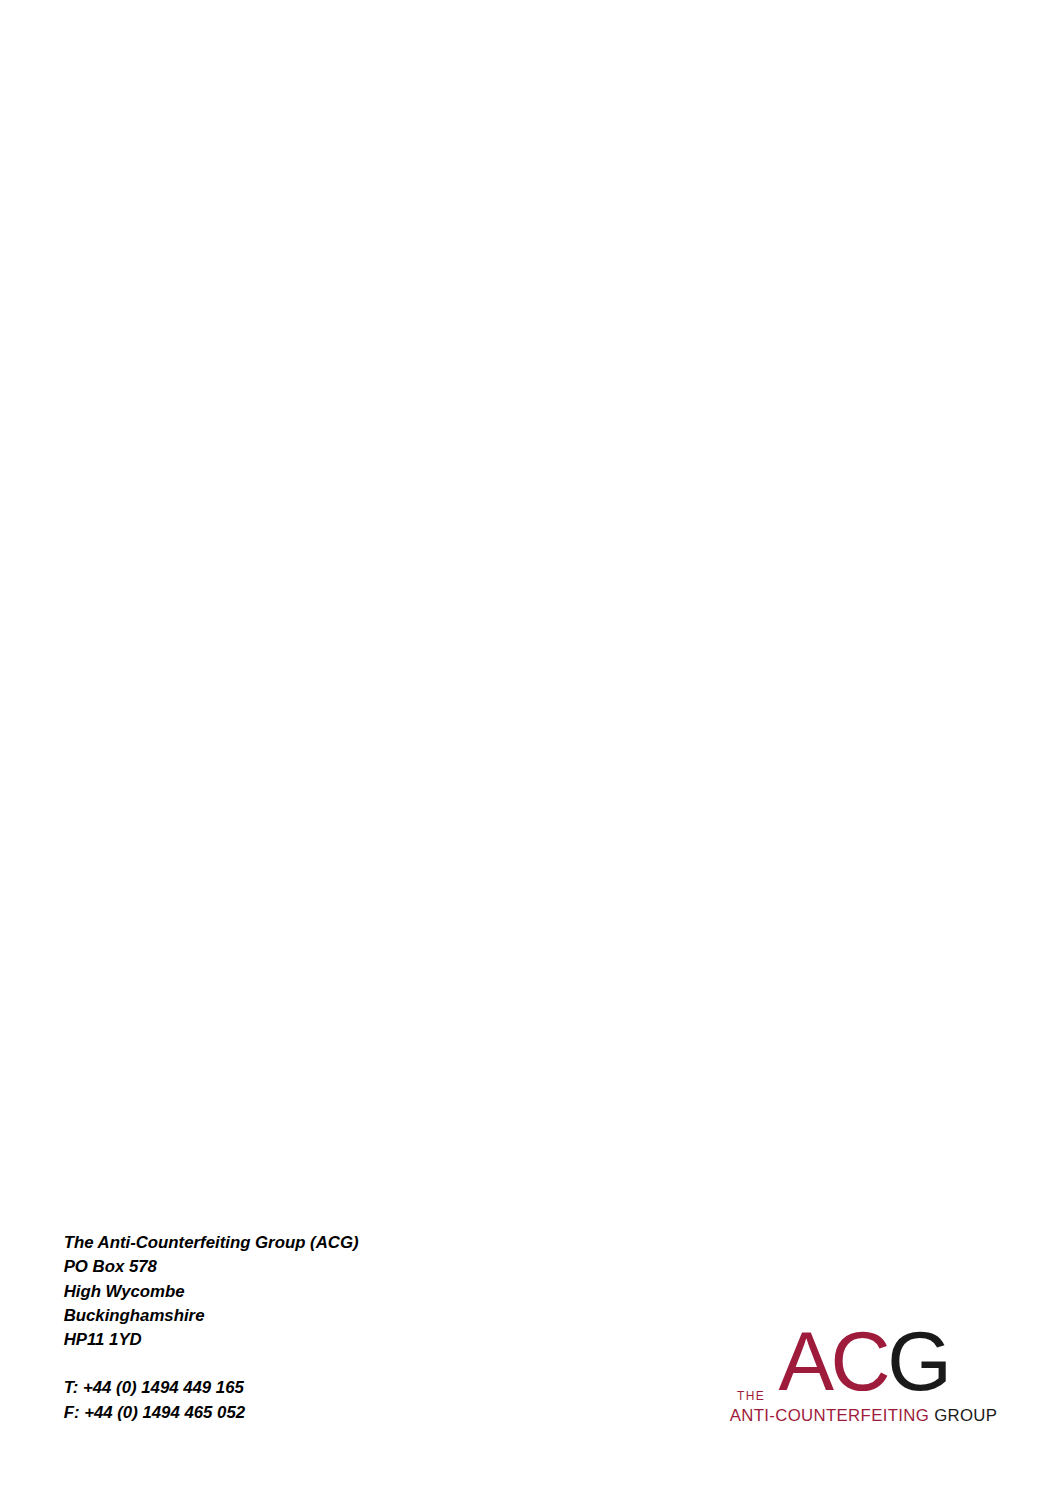The Anti-Counterfeiting Group (ACG)
PO Box 578
High Wycombe
Buckinghamshire
HP11 1YD
T: +44 (0) 1494 449 165
F: +44 (0) 1494 465 052
ACG
THE
ANTI-COUNTERFEITING GROUP